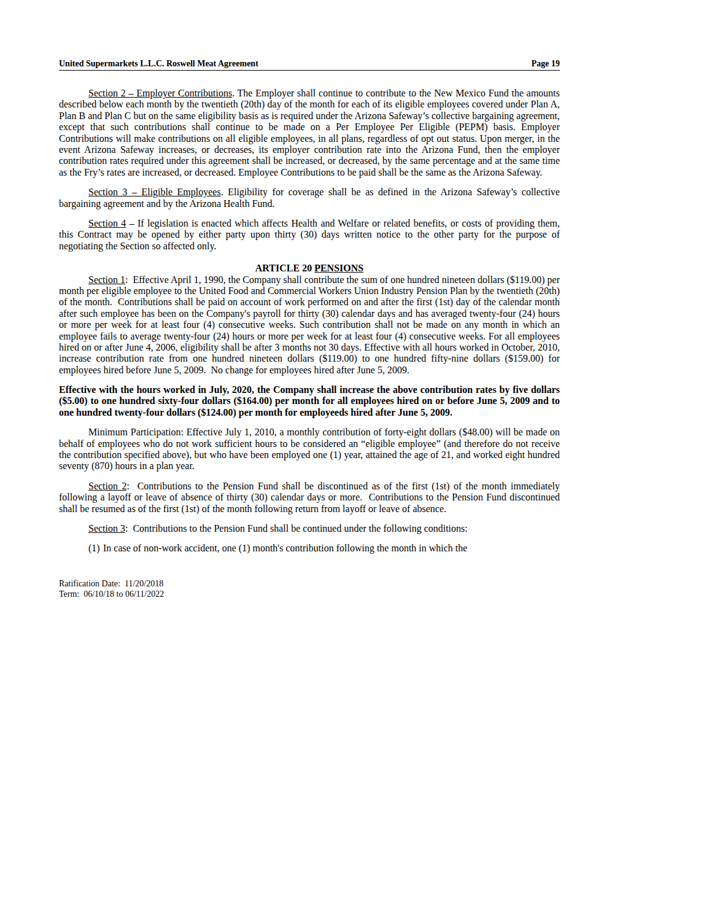United Supermarkets L.L.C. Roswell Meat Agreement
Page 19
Section 2 – Employer Contributions. The Employer shall continue to contribute to the New Mexico Fund the amounts described below each month by the twentieth (20th) day of the month for each of its eligible employees covered under Plan A, Plan B and Plan C but on the same eligibility basis as is required under the Arizona Safeway’s collective bargaining agreement, except that such contributions shall continue to be made on a Per Employee Per Eligible (PEPM) basis. Employer Contributions will make contributions on all eligible employees, in all plans, regardless of opt out status. Upon merger, in the event Arizona Safeway increases, or decreases, its employer contribution rate into the Arizona Fund, then the employer contribution rates required under this agreement shall be increased, or decreased, by the same percentage and at the same time as the Fry’s rates are increased, or decreased. Employee Contributions to be paid shall be the same as the Arizona Safeway.
Section 3 – Eligible Employees. Eligibility for coverage shall be as defined in the Arizona Safeway’s collective bargaining agreement and by the Arizona Health Fund.
Section 4 – If legislation is enacted which affects Health and Welfare or related benefits, or costs of providing them, this Contract may be opened by either party upon thirty (30) days written notice to the other party for the purpose of negotiating the Section so affected only.
ARTICLE 20 PENSIONS
Section 1: Effective April 1, 1990, the Company shall contribute the sum of one hundred nineteen dollars ($119.00) per month per eligible employee to the United Food and Commercial Workers Union Industry Pension Plan by the twentieth (20th) of the month. Contributions shall be paid on account of work performed on and after the first (1st) day of the calendar month after such employee has been on the Company's payroll for thirty (30) calendar days and has averaged twenty-four (24) hours or more per week for at least four (4) consecutive weeks. Such contribution shall not be made on any month in which an employee fails to average twenty-four (24) hours or more per week for at least four (4) consecutive weeks. For all employees hired on or after June 4, 2006, eligibility shall be after 3 months not 30 days. Effective with all hours worked in October, 2010, increase contribution rate from one hundred nineteen dollars ($119.00) to one hundred fifty-nine dollars ($159.00) for employees hired before June 5, 2009. No change for employees hired after June 5, 2009.
Effective with the hours worked in July, 2020, the Company shall increase the above contribution rates by five dollars ($5.00) to one hundred sixty-four dollars ($164.00) per month for all employees hired on or before June 5, 2009 and to one hundred twenty-four dollars ($124.00) per month for employeeds hired after June 5, 2009.
Minimum Participation: Effective July 1, 2010, a monthly contribution of forty-eight dollars ($48.00) will be made on behalf of employees who do not work sufficient hours to be considered an “eligible employee” (and therefore do not receive the contribution specified above), but who have been employed one (1) year, attained the age of 21, and worked eight hundred seventy (870) hours in a plan year.
Section 2: Contributions to the Pension Fund shall be discontinued as of the first (1st) of the month immediately following a layoff or leave of absence of thirty (30) calendar days or more. Contributions to the Pension Fund discontinued shall be resumed as of the first (1st) of the month following return from layoff or leave of absence.
Section 3: Contributions to the Pension Fund shall be continued under the following conditions:
(1)
In case of non-work accident, one (1) month's contribution following the month in which the
Ratification Date: 11/20/2018
Term: 06/10/18 to 06/11/2022